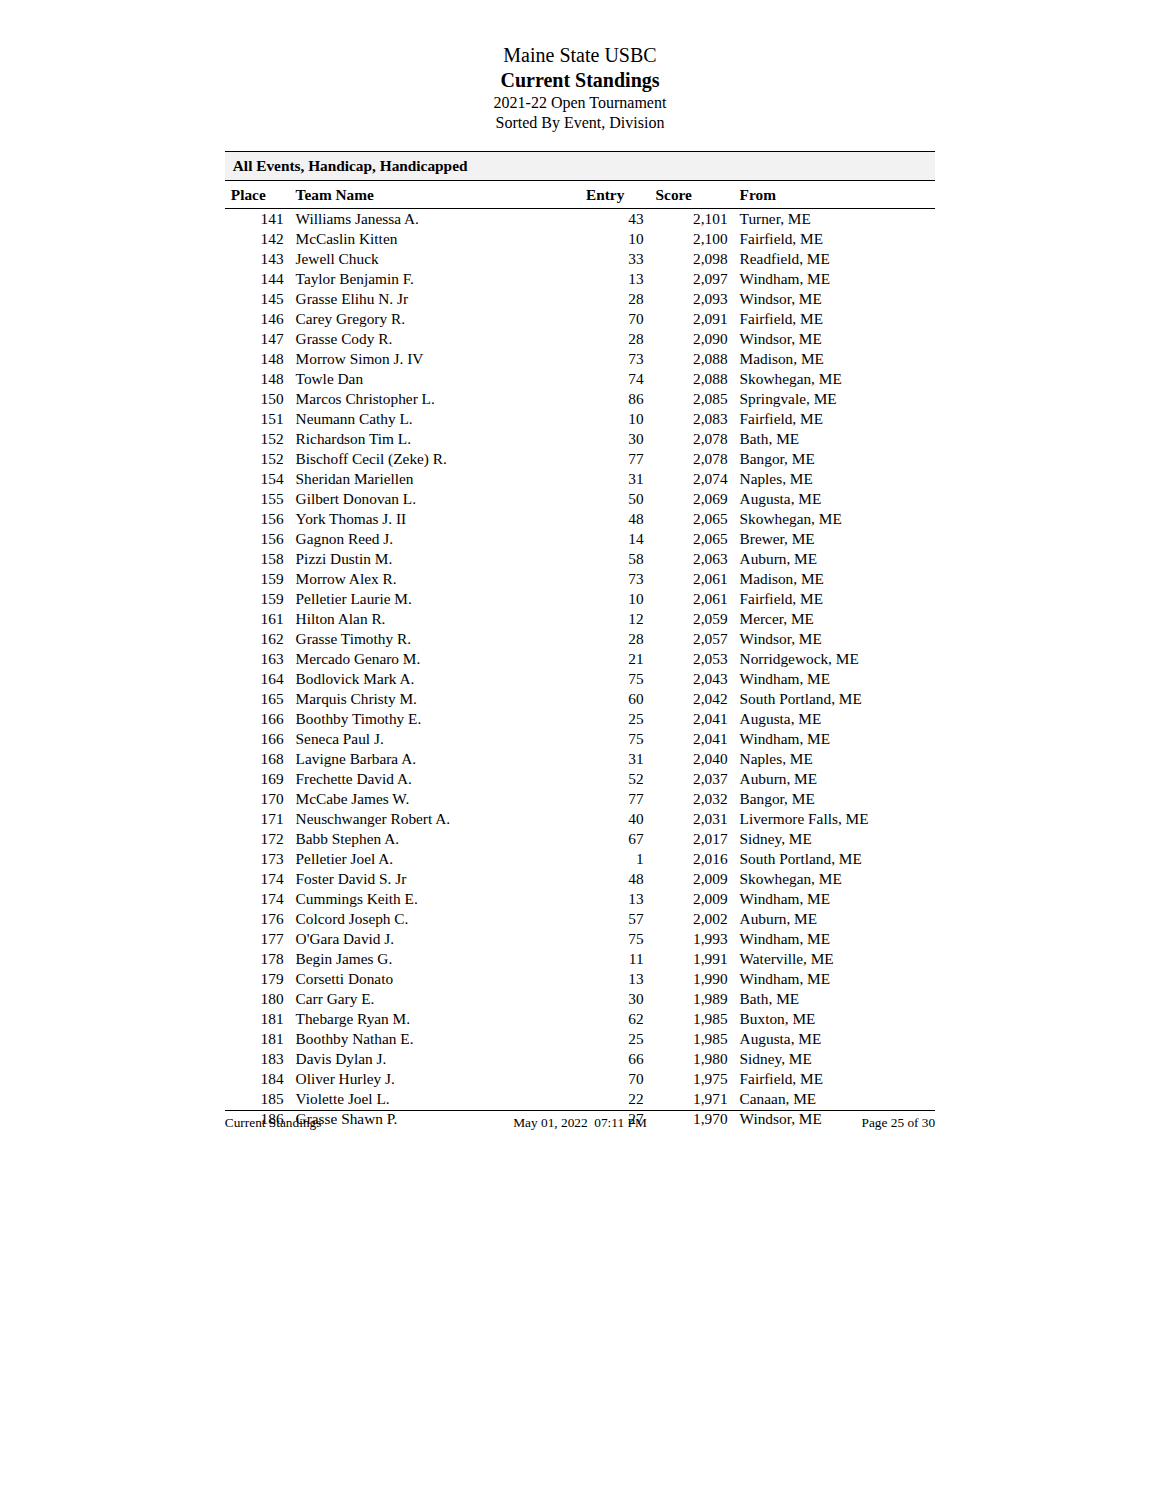Maine State USBC
Current Standings
2021-22 Open Tournament
Sorted By Event, Division
All Events, Handicap, Handicapped
| Place | Team Name | Entry | Score | From |
| --- | --- | --- | --- | --- |
| 141 | Williams Janessa A. | 43 | 2,101 | Turner, ME |
| 142 | McCaslin Kitten | 10 | 2,100 | Fairfield, ME |
| 143 | Jewell Chuck | 33 | 2,098 | Readfield, ME |
| 144 | Taylor Benjamin F. | 13 | 2,097 | Windham, ME |
| 145 | Grasse Elihu N. Jr | 28 | 2,093 | Windsor, ME |
| 146 | Carey Gregory R. | 70 | 2,091 | Fairfield, ME |
| 147 | Grasse Cody R. | 28 | 2,090 | Windsor, ME |
| 148 | Morrow Simon J. IV | 73 | 2,088 | Madison, ME |
| 148 | Towle Dan | 74 | 2,088 | Skowhegan, ME |
| 150 | Marcos Christopher L. | 86 | 2,085 | Springvale, ME |
| 151 | Neumann Cathy L. | 10 | 2,083 | Fairfield, ME |
| 152 | Richardson Tim L. | 30 | 2,078 | Bath, ME |
| 152 | Bischoff Cecil (Zeke) R. | 77 | 2,078 | Bangor, ME |
| 154 | Sheridan Mariellen | 31 | 2,074 | Naples, ME |
| 155 | Gilbert Donovan L. | 50 | 2,069 | Augusta, ME |
| 156 | York Thomas J. II | 48 | 2,065 | Skowhegan, ME |
| 156 | Gagnon Reed J. | 14 | 2,065 | Brewer, ME |
| 158 | Pizzi Dustin M. | 58 | 2,063 | Auburn, ME |
| 159 | Morrow Alex R. | 73 | 2,061 | Madison, ME |
| 159 | Pelletier Laurie M. | 10 | 2,061 | Fairfield, ME |
| 161 | Hilton Alan R. | 12 | 2,059 | Mercer, ME |
| 162 | Grasse Timothy R. | 28 | 2,057 | Windsor, ME |
| 163 | Mercado Genaro M. | 21 | 2,053 | Norridgewock, ME |
| 164 | Bodlovick Mark A. | 75 | 2,043 | Windham, ME |
| 165 | Marquis Christy M. | 60 | 2,042 | South Portland, ME |
| 166 | Boothby Timothy E. | 25 | 2,041 | Augusta, ME |
| 166 | Seneca Paul J. | 75 | 2,041 | Windham, ME |
| 168 | Lavigne Barbara A. | 31 | 2,040 | Naples, ME |
| 169 | Frechette David A. | 52 | 2,037 | Auburn, ME |
| 170 | McCabe James W. | 77 | 2,032 | Bangor, ME |
| 171 | Neuschwanger Robert A. | 40 | 2,031 | Livermore Falls, ME |
| 172 | Babb Stephen A. | 67 | 2,017 | Sidney, ME |
| 173 | Pelletier Joel A. | 1 | 2,016 | South Portland, ME |
| 174 | Foster David S. Jr | 48 | 2,009 | Skowhegan, ME |
| 174 | Cummings Keith E. | 13 | 2,009 | Windham, ME |
| 176 | Colcord Joseph C. | 57 | 2,002 | Auburn, ME |
| 177 | O'Gara David J. | 75 | 1,993 | Windham, ME |
| 178 | Begin James G. | 11 | 1,991 | Waterville, ME |
| 179 | Corsetti Donato | 13 | 1,990 | Windham, ME |
| 180 | Carr Gary E. | 30 | 1,989 | Bath, ME |
| 181 | Thebarge Ryan M. | 62 | 1,985 | Buxton, ME |
| 181 | Boothby Nathan E. | 25 | 1,985 | Augusta, ME |
| 183 | Davis Dylan J. | 66 | 1,980 | Sidney, ME |
| 184 | Oliver Hurley J. | 70 | 1,975 | Fairfield, ME |
| 185 | Violette Joel L. | 22 | 1,971 | Canaan, ME |
| 186 | Grasse Shawn P. | 27 | 1,970 | Windsor, ME |
Current Standings
May 01, 2022 07:11 PM
Page 25 of 30